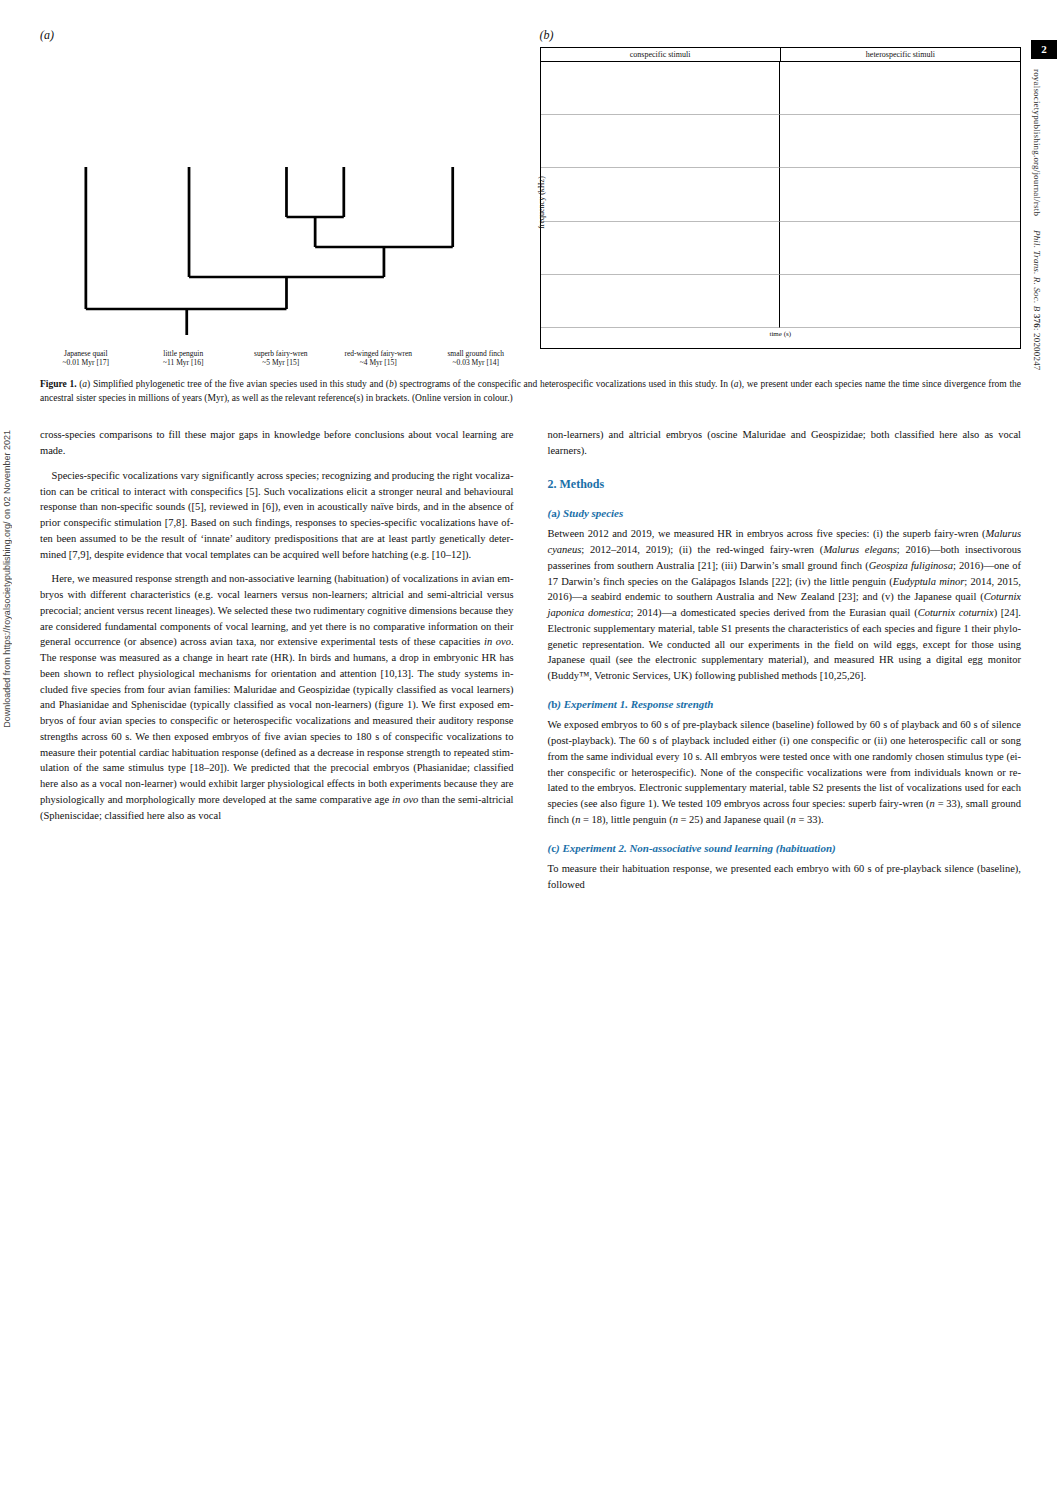2
royalsocietypublishing.org/journal/rstb
Phil. Trans. R. Soc. B 376: 20200247
Downloaded from https://royalsocietypublishing.org/ on 02 November 2021
(a)
Japanese quail
~0.01 Myr [17]
little penguin
~11 Myr [16]
superb fairy-wren
~5 Myr [15]
red-winged fairy-wren
~4 Myr [15]
small ground finch
~0.03 Myr [14]
(b)
conspecific stimuli
heterospecific stimuli
time (s)
frequency (kHz)
Figure 1. (a) Simplified phylogenetic tree of the five avian species used in this study and (b) spectrograms of the conspecific and heterospecific vocalizations used in this study. In (a), we present under each species name the time since divergence from the ancestral sister species in millions of years (Myr), as well as the relevant reference(s) in brackets. (Online version in colour.)
cross-species comparisons to fill these major gaps in knowledge before conclusions about vocal learning are made.
Species-specific vocalizations vary significantly across species; recognizing and producing the right vocalization can be critical to interact with conspecifics [5]. Such vocalizations elicit a stronger neural and behavioural response than non-specific sounds ([5], reviewed in [6]), even in acoustically naïve birds, and in the absence of prior conspecific stimulation [7,8]. Based on such findings, responses to species-specific vocalizations have often been assumed to be the result of ‘innate’ auditory predispositions that are at least partly genetically determined [7,9], despite evidence that vocal templates can be acquired well before hatching (e.g. [10–12]).
Here, we measured response strength and non-associative learning (habituation) of vocalizations in avian embryos with different characteristics (e.g. vocal learners versus non-learners; altricial and semi-altricial versus precocial; ancient versus recent lineages). We selected these two rudimentary cognitive dimensions because they are considered fundamental components of vocal learning, and yet there is no comparative information on their general occurrence (or absence) across avian taxa, nor extensive experimental tests of these capacities in ovo. The response was measured as a change in heart rate (HR). In birds and humans, a drop in embryonic HR has been shown to reflect physiological mechanisms for orientation and attention [10,13]. The study systems included five species from four avian families: Maluridae and Geospizidae (typically classified as vocal learners) and Phasianidae and Spheniscidae (typically classified as vocal non-learners) (figure 1). We first exposed embryos of four avian species to conspecific or heterospecific vocalizations and measured their auditory response strengths across 60 s. We then exposed embryos of five avian species to 180 s of conspecific vocalizations to measure their potential cardiac habituation response (defined as a decrease in response strength to repeated stimulation of the same stimulus type [18–20]). We predicted that the precocial embryos (Phasianidae; classified here also as a vocal non-learner) would exhibit larger physiological effects in both experiments because they are physiologically and morphologically more developed at the same comparative age in ovo than the semi-altricial (Spheniscidae; classified here also as vocal
non-learners) and altricial embryos (oscine Maluridae and Geospizidae; both classified here also as vocal learners).
2. Methods
(a) Study species
Between 2012 and 2019, we measured HR in embryos across five species: (i) the superb fairy-wren (Malurus cyaneus; 2012–2014, 2019); (ii) the red-winged fairy-wren (Malurus elegans; 2016)—both insectivorous passerines from southern Australia [21]; (iii) Darwin’s small ground finch (Geospiza fuliginosa; 2016)—one of 17 Darwin’s finch species on the Galápagos Islands [22]; (iv) the little penguin (Eudyptula minor; 2014, 2015, 2016)—a seabird endemic to southern Australia and New Zealand [23]; and (v) the Japanese quail (Coturnix japonica domestica; 2014)—a domesticated species derived from the Eurasian quail (Coturnix coturnix) [24]. Electronic supplementary material, table S1 presents the characteristics of each species and figure 1 their phylogenetic representation. We conducted all our experiments in the field on wild eggs, except for those using Japanese quail (see the electronic supplementary material), and measured HR using a digital egg monitor (Buddy™, Vetronic Services, UK) following published methods [10,25,26].
(b) Experiment 1. Response strength
We exposed embryos to 60 s of pre-playback silence (baseline) followed by 60 s of playback and 60 s of silence (post-playback). The 60 s of playback included either (i) one conspecific or (ii) one heterospecific call or song from the same individual every 10 s. All embryos were tested once with one randomly chosen stimulus type (either conspecific or heterospecific). None of the conspecific vocalizations were from individuals known or related to the embryos. Electronic supplementary material, table S2 presents the list of vocalizations used for each species (see also figure 1). We tested 109 embryos across four species: superb fairy-wren (n = 33), small ground finch (n = 18), little penguin (n = 25) and Japanese quail (n = 33).
(c) Experiment 2. Non-associative sound learning (habituation)
To measure their habituation response, we presented each embryo with 60 s of pre-playback silence (baseline), followed